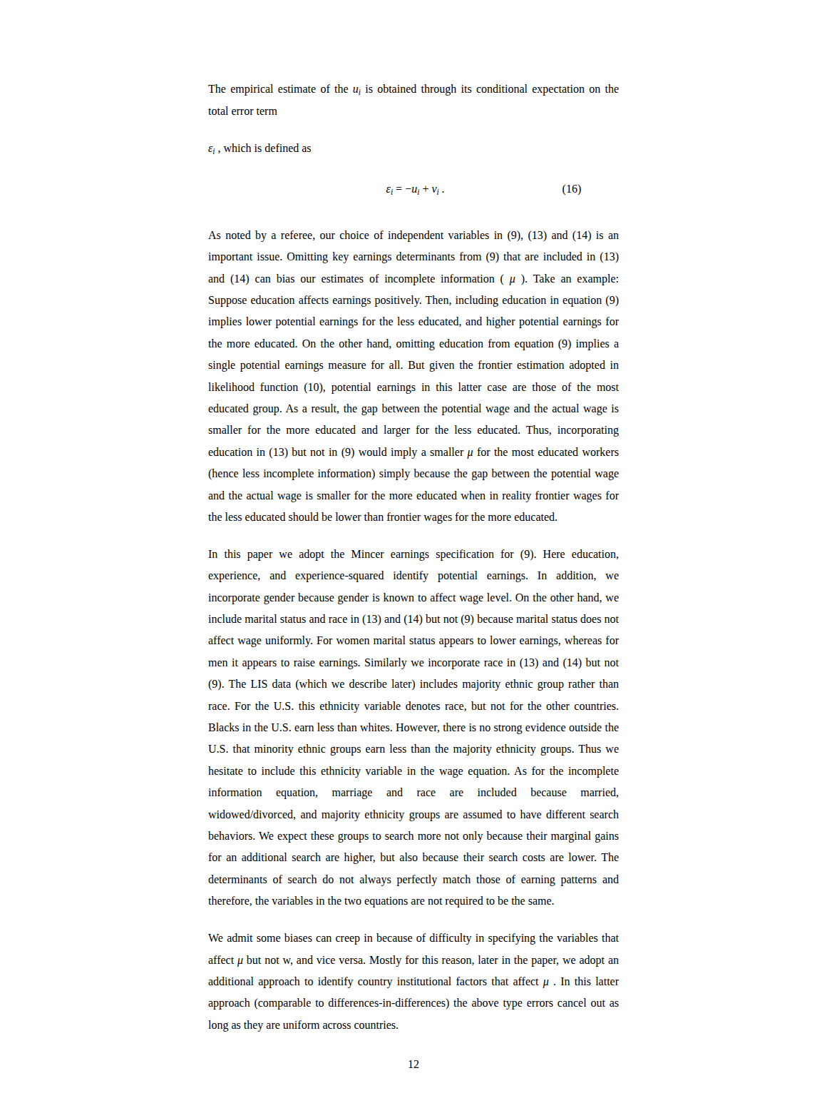The empirical estimate of the ui is obtained through its conditional expectation on the total error term
εi , which is defined as
εi = −ui + vi . (16)
As noted by a referee, our choice of independent variables in (9), (13) and (14) is an important issue. Omitting key earnings determinants from (9) that are included in (13) and (14) can bias our estimates of incomplete information ( μ ). Take an example: Suppose education affects earnings positively. Then, including education in equation (9) implies lower potential earnings for the less educated, and higher potential earnings for the more educated. On the other hand, omitting education from equation (9) implies a single potential earnings measure for all. But given the frontier estimation adopted in likelihood function (10), potential earnings in this latter case are those of the most educated group. As a result, the gap between the potential wage and the actual wage is smaller for the more educated and larger for the less educated. Thus, incorporating education in (13) but not in (9) would imply a smaller μ for the most educated workers (hence less incomplete information) simply because the gap between the potential wage and the actual wage is smaller for the more educated when in reality frontier wages for the less educated should be lower than frontier wages for the more educated.
In this paper we adopt the Mincer earnings specification for (9). Here education, experience, and experience-squared identify potential earnings. In addition, we incorporate gender because gender is known to affect wage level. On the other hand, we include marital status and race in (13) and (14) but not (9) because marital status does not affect wage uniformly. For women marital status appears to lower earnings, whereas for men it appears to raise earnings. Similarly we incorporate race in (13) and (14) but not (9). The LIS data (which we describe later) includes majority ethnic group rather than race. For the U.S. this ethnicity variable denotes race, but not for the other countries. Blacks in the U.S. earn less than whites. However, there is no strong evidence outside the U.S. that minority ethnic groups earn less than the majority ethnicity groups. Thus we hesitate to include this ethnicity variable in the wage equation. As for the incomplete information equation, marriage and race are included because married, widowed/divorced, and majority ethnicity groups are assumed to have different search behaviors. We expect these groups to search more not only because their marginal gains for an additional search are higher, but also because their search costs are lower. The determinants of search do not always perfectly match those of earning patterns and therefore, the variables in the two equations are not required to be the same.
We admit some biases can creep in because of difficulty in specifying the variables that affect μ but not w, and vice versa. Mostly for this reason, later in the paper, we adopt an additional approach to identify country institutional factors that affect μ . In this latter approach (comparable to differences-in-differences) the above type errors cancel out as long as they are uniform across countries.
12